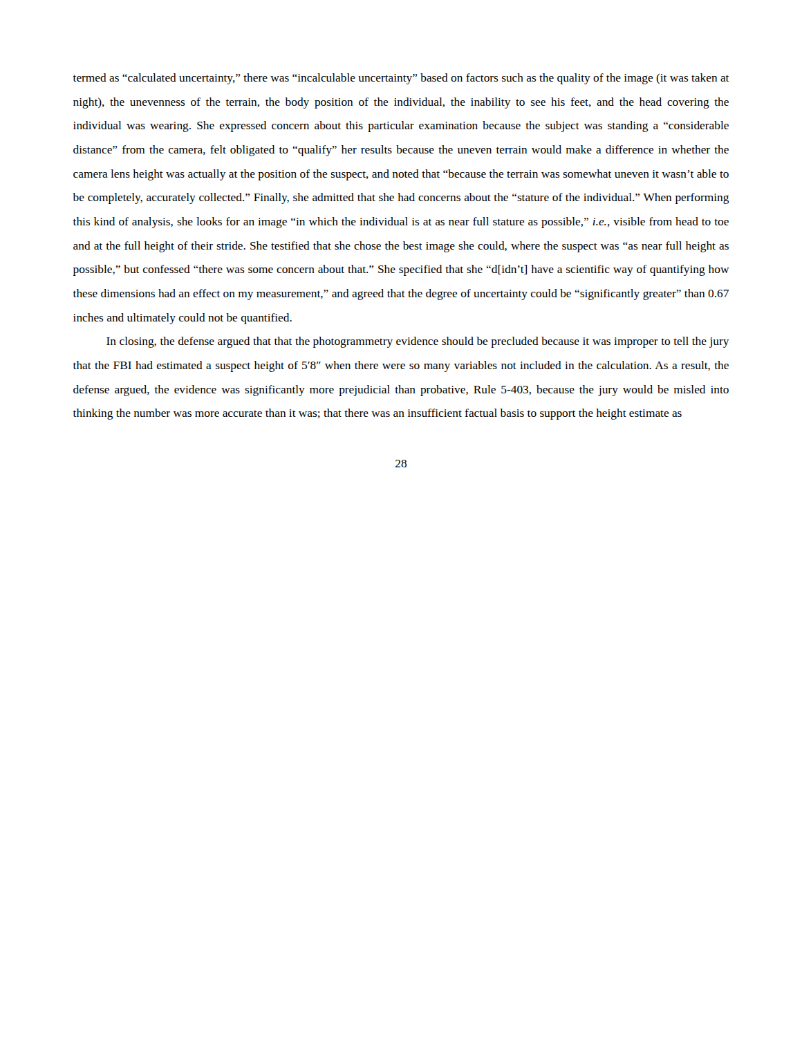termed as “calculated uncertainty,” there was “incalculable uncertainty” based on factors such as the quality of the image (it was taken at night), the unevenness of the terrain, the body position of the individual, the inability to see his feet, and the head covering the individual was wearing. She expressed concern about this particular examination because the subject was standing a “considerable distance” from the camera, felt obligated to “qualify” her results because the uneven terrain would make a difference in whether the camera lens height was actually at the position of the suspect, and noted that “because the terrain was somewhat uneven it wasn’t able to be completely, accurately collected.” Finally, she admitted that she had concerns about the “stature of the individual.” When performing this kind of analysis, she looks for an image “in which the individual is at as near full stature as possible,” i.e., visible from head to toe and at the full height of their stride. She testified that she chose the best image she could, where the suspect was “as near full height as possible,” but confessed “there was some concern about that.” She specified that she “d[idn’t] have a scientific way of quantifying how these dimensions had an effect on my measurement,” and agreed that the degree of uncertainty could be “significantly greater” than 0.67 inches and ultimately could not be quantified.
In closing, the defense argued that that the photogrammetry evidence should be precluded because it was improper to tell the jury that the FBI had estimated a suspect height of 5′8″ when there were so many variables not included in the calculation. As a result, the defense argued, the evidence was significantly more prejudicial than probative, Rule 5-403, because the jury would be misled into thinking the number was more accurate than it was; that there was an insufficient factual basis to support the height estimate as
28